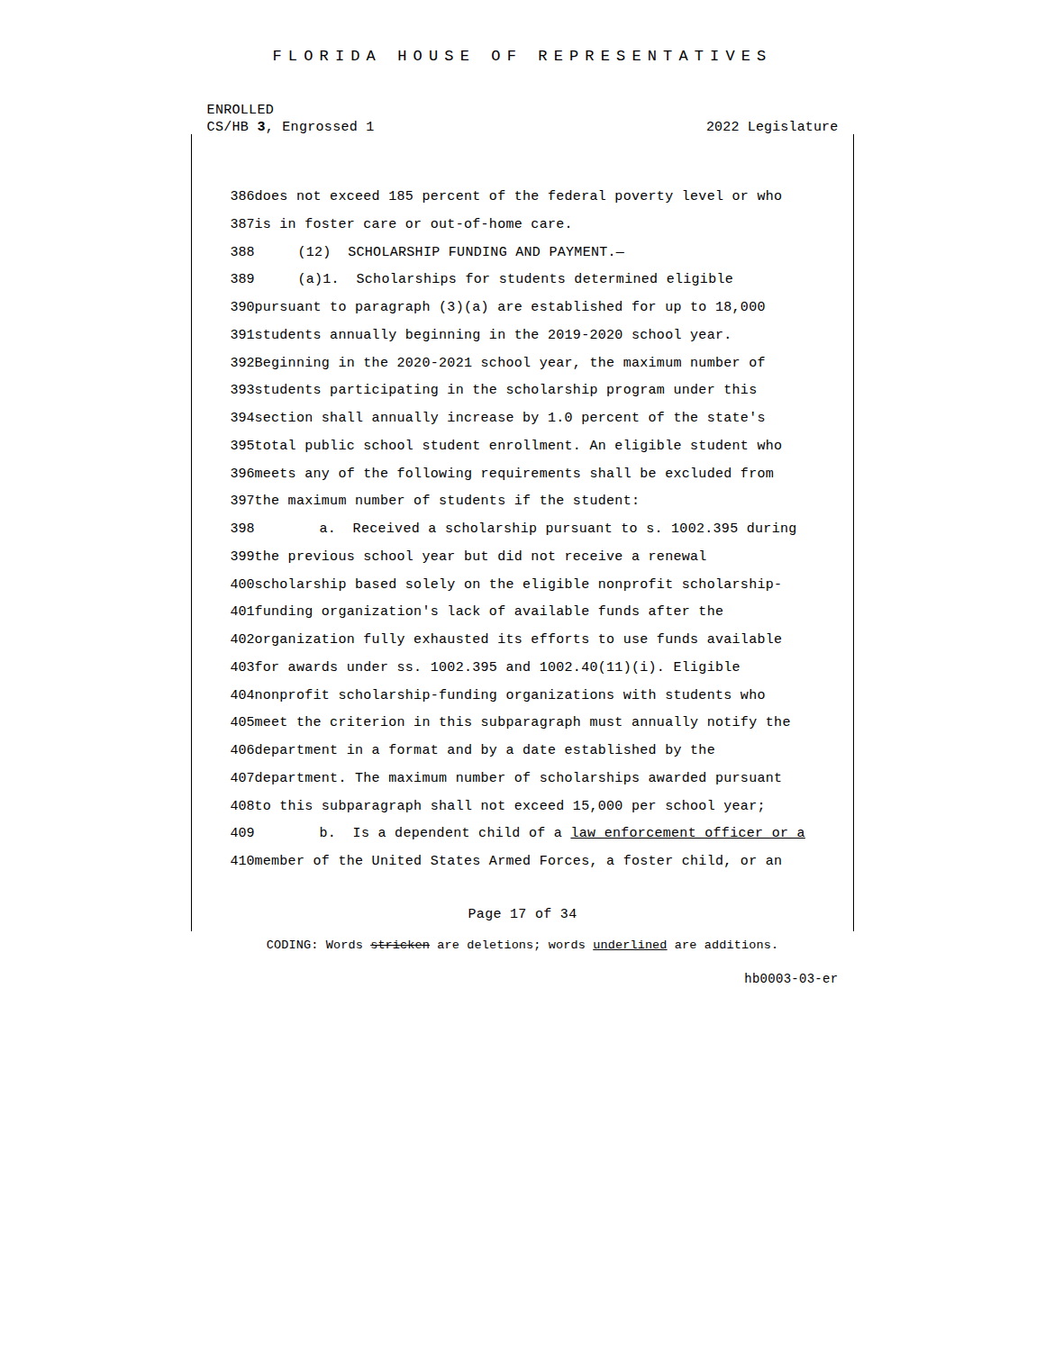FLORIDA HOUSE OF REPRESENTATIVES
ENROLLED
CS/HB 3, Engrossed 1 2022 Legislature
| 386 | does not exceed 185 percent of the federal poverty level or who |
| 387 | is in foster care or out-of-home care. |
| 388 | (12) SCHOLARSHIP FUNDING AND PAYMENT.— |
| 389 | (a)1. Scholarships for students determined eligible |
| 390 | pursuant to paragraph (3)(a) are established for up to 18,000 |
| 391 | students annually beginning in the 2019-2020 school year. |
| 392 | Beginning in the 2020-2021 school year, the maximum number of |
| 393 | students participating in the scholarship program under this |
| 394 | section shall annually increase by 1.0 percent of the state's |
| 395 | total public school student enrollment. An eligible student who |
| 396 | meets any of the following requirements shall be excluded from |
| 397 | the maximum number of students if the student: |
| 398 | a. Received a scholarship pursuant to s. 1002.395 during |
| 399 | the previous school year but did not receive a renewal |
| 400 | scholarship based solely on the eligible nonprofit scholarship- |
| 401 | funding organization's lack of available funds after the |
| 402 | organization fully exhausted its efforts to use funds available |
| 403 | for awards under ss. 1002.395 and 1002.40(11)(i). Eligible |
| 404 | nonprofit scholarship-funding organizations with students who |
| 405 | meet the criterion in this subparagraph must annually notify the |
| 406 | department in a format and by a date established by the |
| 407 | department. The maximum number of scholarships awarded pursuant |
| 408 | to this subparagraph shall not exceed 15,000 per school year; |
| 409 | b. Is a dependent child of a law enforcement officer or a |
| 410 | member of the United States Armed Forces, a foster child, or an |
Page 17 of 34
CODING: Words stricken are deletions; words underlined are additions.
hb0003-03-er